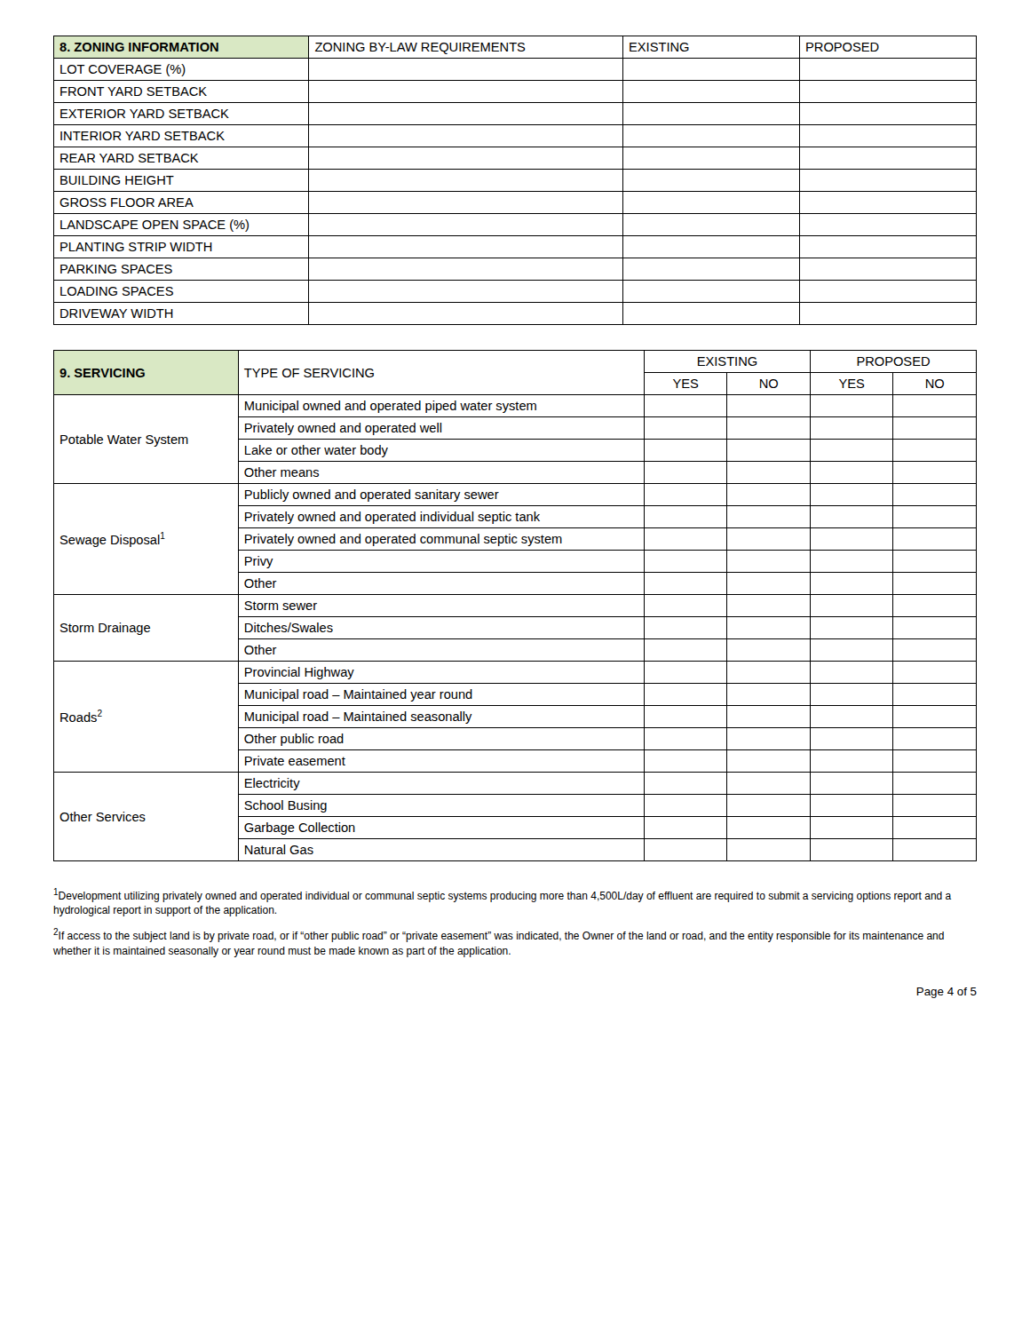| 8. ZONING INFORMATION | ZONING BY-LAW REQUIREMENTS | EXISTING | PROPOSED |
| LOT COVERAGE (%) | | | |
| FRONT YARD SETBACK | | | |
| EXTERIOR YARD SETBACK | | | |
| INTERIOR YARD SETBACK | | | |
| REAR YARD SETBACK | | | |
| BUILDING HEIGHT | | | |
| GROSS FLOOR AREA | | | |
| LANDSCAPE OPEN SPACE (%) | | | |
| PLANTING STRIP WIDTH | | | |
| PARKING SPACES | | | |
| LOADING SPACES | | | |
| DRIVEWAY WIDTH | | | |
| 9. SERVICING | TYPE OF SERVICING | EXISTING | PROPOSED |
| YES | NO | YES | NO |
| Potable Water System | Municipal owned and operated piped water system | | | | |
| Privately owned and operated well | | | | |
| Lake or other water body | | | | |
| Other means | | | | |
| Sewage Disposal 1 | Publicly owned and operated sanitary sewer | | | | |
| Privately owned and operated individual septic tank | | | | |
| Privately owned and operated communal septic system | | | | |
| Privy | | | | |
| Other | | | | |
| Storm Drainage | Storm sewer | | | | |
| Ditches/Swales | | | | |
| Other | | | | |
| Roads 2 | Provincial Highway | | | | |
| Municipal road – Maintained year round | | | | |
| Municipal road – Maintained seasonally | | | | |
| Other public road | | | | |
| Private easement | | | | |
| Other Services | Electricity | | | | |
| School Busing | | | | |
| Garbage Collection | | | | |
| Natural Gas | | | | |
1Development utilizing privately owned and operated individual or communal septic systems producing more than 4,500L/day of effluent are required to submit a servicing options report and a hydrological report in support of the application.
2If access to the subject land is by private road, or if “other public road” or “private easement” was indicated, the Owner of the land or road, and the entity responsible for its maintenance and whether it is maintained seasonally or year round must be made known as part of the application.
Page 4 of 5